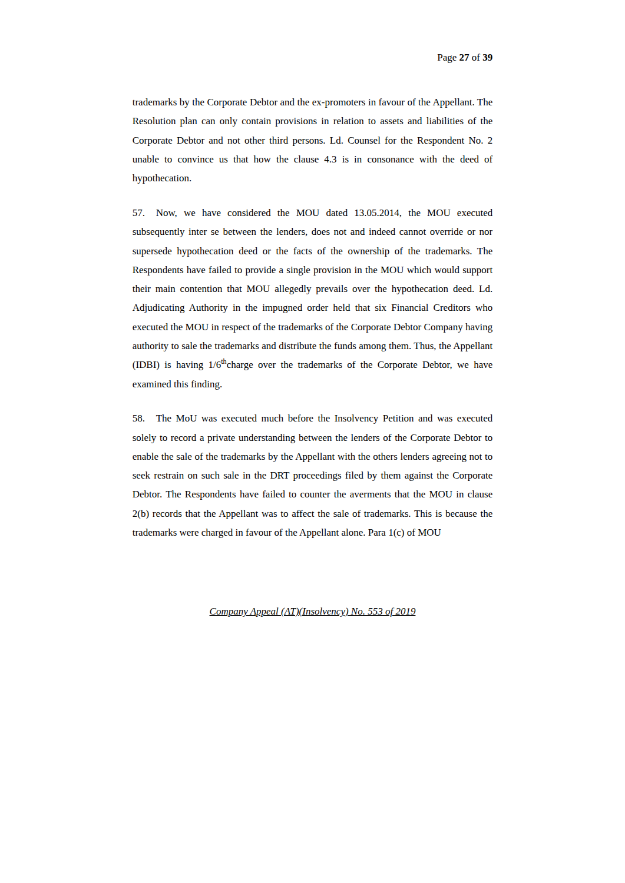Page 27 of 39
trademarks by the Corporate Debtor and the ex-promoters in favour of the Appellant. The Resolution plan can only contain provisions in relation to assets and liabilities of the Corporate Debtor and not other third persons. Ld. Counsel for the Respondent No. 2 unable to convince us that how the clause 4.3 is in consonance with the deed of hypothecation.
57. Now, we have considered the MOU dated 13.05.2014, the MOU executed subsequently inter se between the lenders, does not and indeed cannot override or nor supersede hypothecation deed or the facts of the ownership of the trademarks. The Respondents have failed to provide a single provision in the MOU which would support their main contention that MOU allegedly prevails over the hypothecation deed. Ld. Adjudicating Authority in the impugned order held that six Financial Creditors who executed the MOU in respect of the trademarks of the Corporate Debtor Company having authority to sale the trademarks and distribute the funds among them. Thus, the Appellant (IDBI) is having 1/6thcharge over the trademarks of the Corporate Debtor, we have examined this finding.
58. The MoU was executed much before the Insolvency Petition and was executed solely to record a private understanding between the lenders of the Corporate Debtor to enable the sale of the trademarks by the Appellant with the others lenders agreeing not to seek restrain on such sale in the DRT proceedings filed by them against the Corporate Debtor. The Respondents have failed to counter the averments that the MOU in clause 2(b) records that the Appellant was to affect the sale of trademarks. This is because the trademarks were charged in favour of the Appellant alone. Para 1(c) of MOU
Company Appeal (AT)(Insolvency) No. 553 of 2019